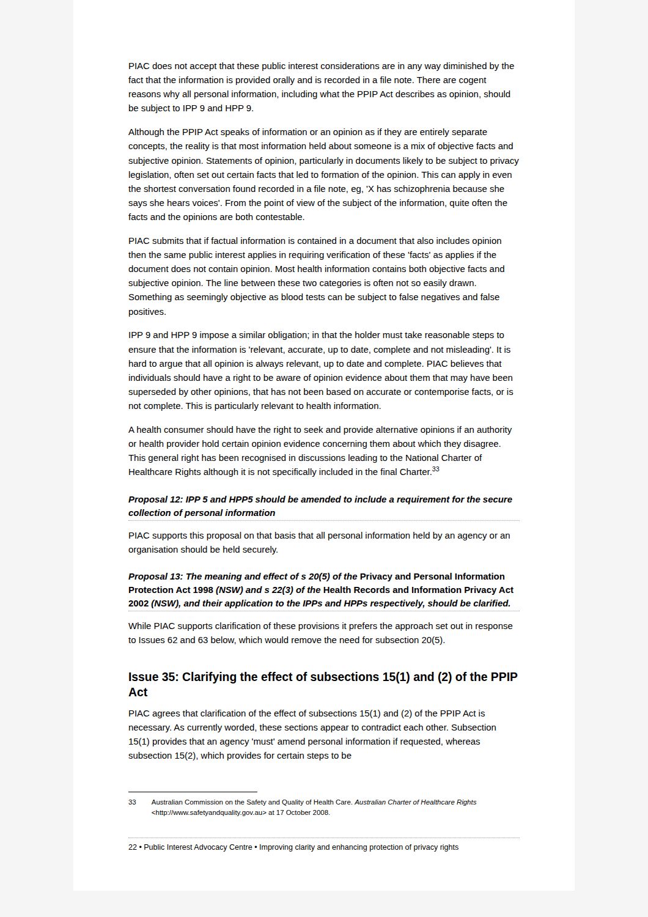PIAC does not accept that these public interest considerations are in any way diminished by the fact that the information is provided orally and is recorded in a file note. There are cogent reasons why all personal information, including what the PPIP Act describes as opinion, should be subject to IPP 9 and HPP 9.
Although the PPIP Act speaks of information or an opinion as if they are entirely separate concepts, the reality is that most information held about someone is a mix of objective facts and subjective opinion. Statements of opinion, particularly in documents likely to be subject to privacy legislation, often set out certain facts that led to formation of the opinion. This can apply in even the shortest conversation found recorded in a file note, eg, 'X has schizophrenia because she says she hears voices'. From the point of view of the subject of the information, quite often the facts and the opinions are both contestable.
PIAC submits that if factual information is contained in a document that also includes opinion then the same public interest applies in requiring verification of these 'facts' as applies if the document does not contain opinion. Most health information contains both objective facts and subjective opinion. The line between these two categories is often not so easily drawn. Something as seemingly objective as blood tests can be subject to false negatives and false positives.
IPP 9 and HPP 9 impose a similar obligation; in that the holder must take reasonable steps to ensure that the information is 'relevant, accurate, up to date, complete and not misleading'. It is hard to argue that all opinion is always relevant, up to date and complete. PIAC believes that individuals should have a right to be aware of opinion evidence about them that may have been superseded by other opinions, that has not been based on accurate or contemporise facts, or is not complete. This is particularly relevant to health information.
A health consumer should have the right to seek and provide alternative opinions if an authority or health provider hold certain opinion evidence concerning them about which they disagree. This general right has been recognised in discussions leading to the National Charter of Healthcare Rights although it is not specifically included in the final Charter.33
Proposal 12: IPP 5 and HPP5 should be amended to include a requirement for the secure collection of personal information
PIAC supports this proposal on that basis that all personal information held by an agency or an organisation should be held securely.
Proposal 13: The meaning and effect of s 20(5) of the Privacy and Personal Information Protection Act 1998 (NSW) and s 22(3) of the Health Records and Information Privacy Act 2002 (NSW), and their application to the IPPs and HPPs respectively, should be clarified.
While PIAC supports clarification of these provisions it prefers the approach set out in response to Issues 62 and 63 below, which would remove the need for subsection 20(5).
Issue 35: Clarifying the effect of subsections 15(1) and (2) of the PPIP Act
PIAC agrees that clarification of the effect of subsections 15(1) and (2) of the PPIP Act is necessary. As currently worded, these sections appear to contradict each other. Subsection 15(1) provides that an agency 'must' amend personal information if requested, whereas subsection 15(2), which provides for certain steps to be
33 Australian Commission on the Safety and Quality of Health Care. Australian Charter of Healthcare Rights <http://www.safetyandquality.gov.au> at 17 October 2008.
22 • Public Interest Advocacy Centre • Improving clarity and enhancing protection of privacy rights